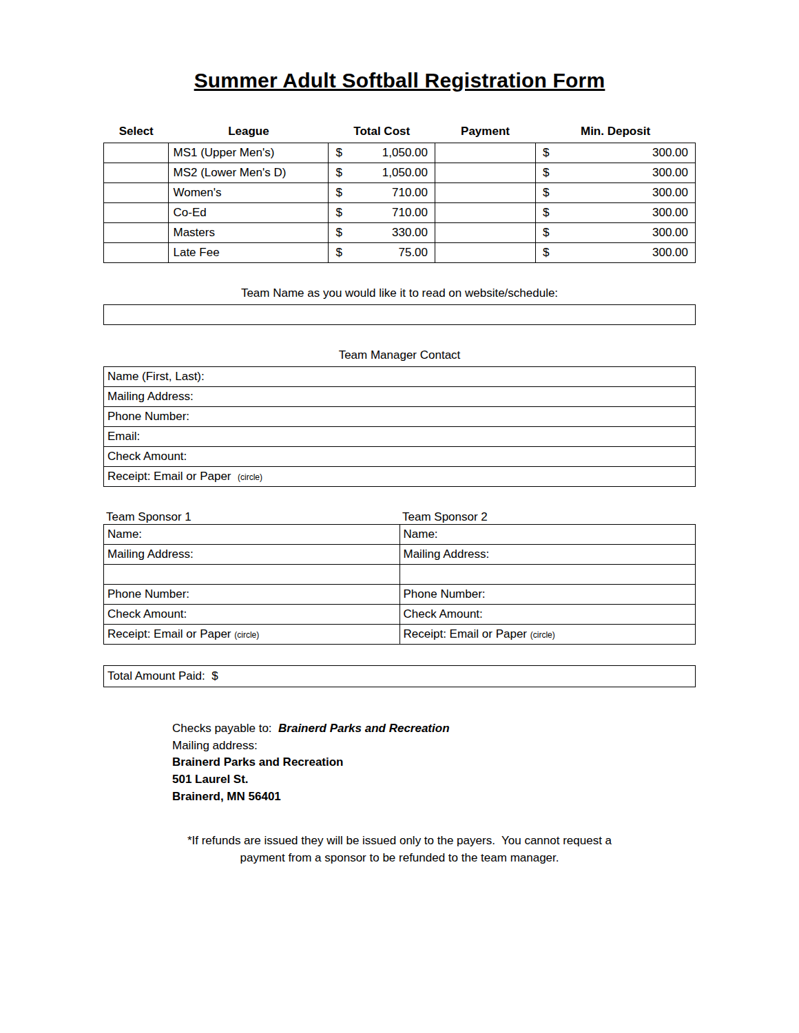Summer Adult Softball Registration Form
| Select | League | Total Cost | Payment | Min. Deposit |
| --- | --- | --- | --- | --- |
| | MS1 (Upper Men's) | $ 1,050.00 | | $ 300.00 |
| | MS2 (Lower Men's D) | $ 1,050.00 | | $ 300.00 |
| | Women's | $ 710.00 | | $ 300.00 |
| | Co-Ed | $ 710.00 | | $ 300.00 |
| | Masters | $ 330.00 | | $ 300.00 |
| | Late Fee | $ 75.00 | | $ 300.00 |
Team Name as you would like it to read on website/schedule:
Team Manager Contact
| Name (First, Last): |
| Mailing Address: |
| Phone Number: |
| Email: |
| Check Amount: |
| Receipt: Email or Paper (circle) |
Team Sponsor 1
Team Sponsor 2
| Name: | Name: |
| Mailing Address: | Mailing Address: |
| Phone Number: | Phone Number: |
| Check Amount: | Check Amount: |
| Receipt: Email or Paper (circle) | Receipt: Email or Paper (circle) |
| Total Amount Paid: $ |
Checks payable to: Brainerd Parks and Recreation
Mailing address:
Brainerd Parks and Recreation
501 Laurel St.
Brainerd, MN 56401
*If refunds are issued they will be issued only to the payers. You cannot request a
payment from a sponsor to be refunded to the team manager.